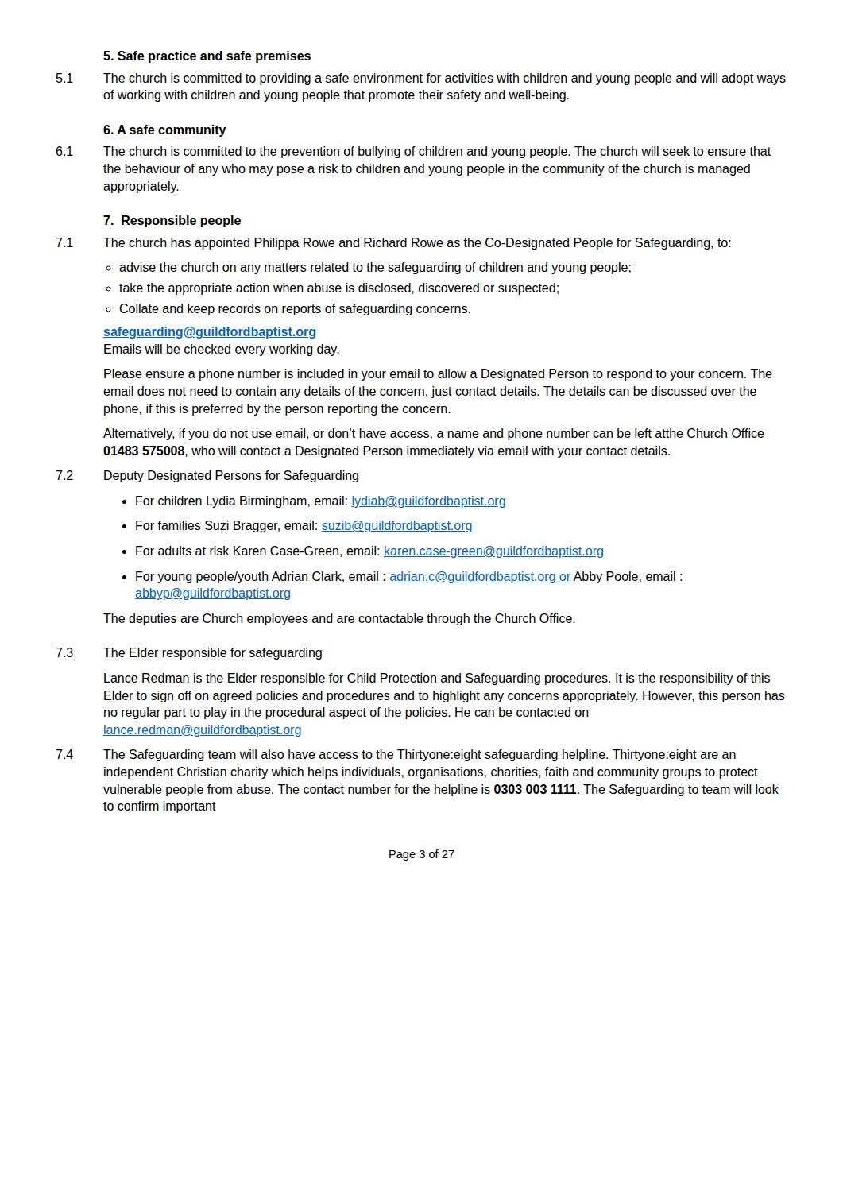5. Safe practice and safe premises
5.1
The church is committed to providing a safe environment for activities with children and young people and will adopt ways of working with children and young people that promote their safety and well-being.
6. A safe community
6.1
The church is committed to the prevention of bullying of children and young people. The church will seek to ensure that the behaviour of any who may pose a risk to children and young people in the community of the church is managed appropriately.
7. Responsible people
7.1
The church has appointed Philippa Rowe and Richard Rowe as the Co-Designated People for Safeguarding, to:
advise the church on any matters related to the safeguarding of children and young people;
take the appropriate action when abuse is disclosed, discovered or suspected;
Collate and keep records on reports of safeguarding concerns.
safeguarding@guildfordbaptist.org
Emails will be checked every working day.
Please ensure a phone number is included in your email to allow a Designated Person to respond to your concern. The email does not need to contain any details of the concern, just contact details. The details can be discussed over the phone, if this is preferred by the person reporting the concern.
Alternatively, if you do not use email, or don’t have access, a name and phone number can be left atthe Church Office 01483 575008, who will contact a Designated Person immediately via email with your contact details.
7.2
Deputy Designated Persons for Safeguarding
For children Lydia Birmingham, email: lydiab@guildfordbaptist.org
For families Suzi Bragger, email: suzib@guildfordbaptist.org
For adults at risk Karen Case-Green, email: karen.case-green@guildfordbaptist.org
For young people/youth Adrian Clark, email : adrian.c@guildfordbaptist.org or Abby Poole, email : abbyp@guildfordbaptist.org
The deputies are Church employees and are contactable through the Church Office.
7.3
The Elder responsible for safeguarding
Lance Redman is the Elder responsible for Child Protection and Safeguarding procedures. It is the responsibility of this Elder to sign off on agreed policies and procedures and to highlight any concerns appropriately. However, this person has no regular part to play in the procedural aspect of the policies. He can be contacted on lance.redman@guildfordbaptist.org
7.4
The Safeguarding team will also have access to the Thirtyone:eight safeguarding helpline. Thirtyone:eight are an independent Christian charity which helps individuals, organisations, charities, faith and community groups to protect vulnerable people from abuse. The contact number for the helpline is 0303 003 1111. The Safeguarding to team will look to confirm important
Page 3 of 27